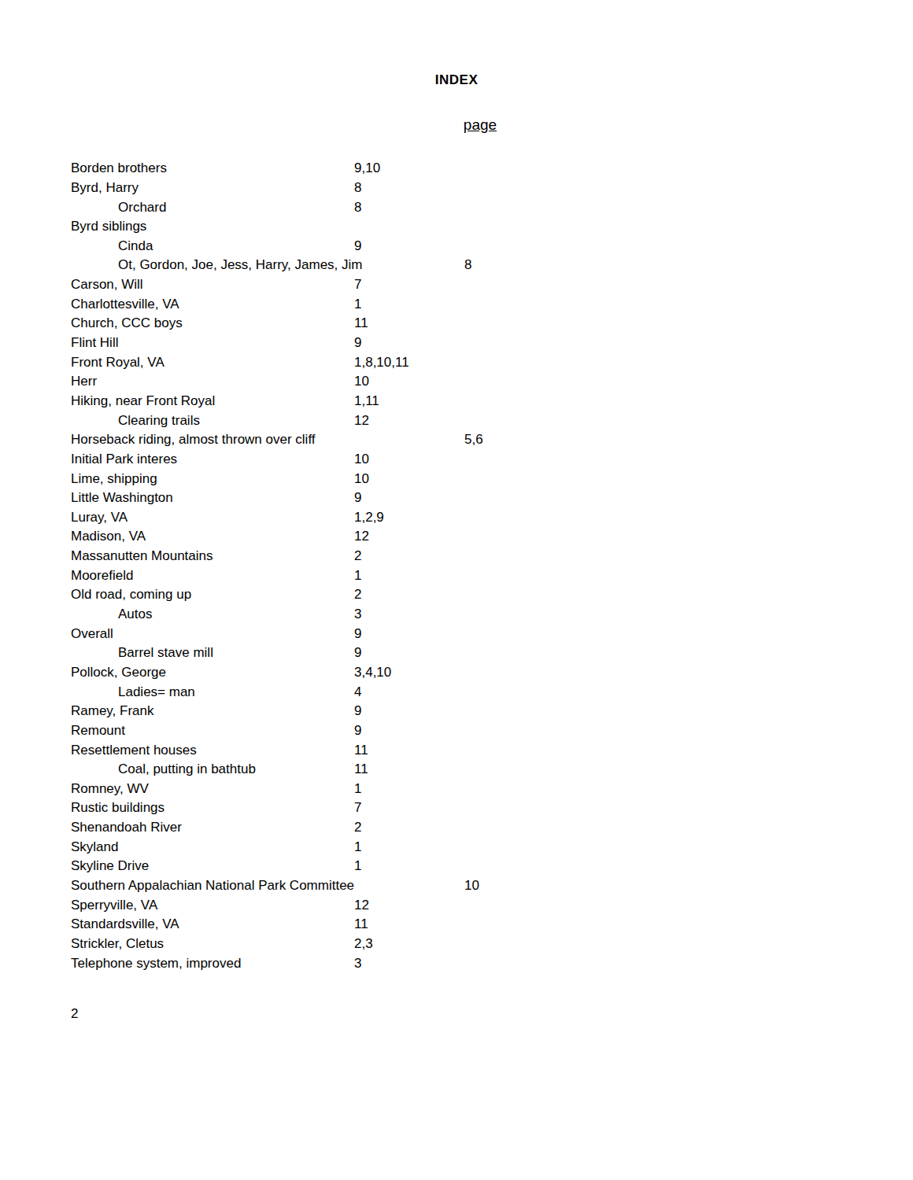INDEX
page
| Borden brothers | 9,10 | |
| Byrd, Harry | 8 | |
| Orchard | 8 | |
| Byrd siblings | | |
| Cinda | 9 | |
| Ot, Gordon, Joe, Jess, Harry, James, Jim | 8 |
| Carson, Will | 7 | |
| Charlottesville, VA | 1 | |
| Church, CCC boys | 11 | |
| Flint Hill | 9 | |
| Front Royal, VA | 1,8,10,11 | |
| Herr | 10 | |
| Hiking, near Front Royal | 1,11 | |
| Clearing trails | 12 | |
| Horseback riding, almost thrown over cliff | 5,6 |
| Initial Park interes | 10 | |
| Lime, shipping | 10 | |
| Little Washington | 9 | |
| Luray, VA | 1,2,9 | |
| Madison, VA | 12 | |
| Massanutten Mountains | 2 | |
| Moorefield | 1 | |
| Old road, coming up | 2 | |
| Autos | 3 | |
| Overall | 9 | |
| Barrel stave mill | 9 | |
| Pollock, George | 3,4,10 | |
| Ladies= man | 4 | |
| Ramey, Frank | 9 | |
| Remount | 9 | |
| Resettlement houses | 11 | |
| Coal, putting in bathtub | 11 | |
| Romney, WV | 1 | |
| Rustic buildings | 7 | |
| Shenandoah River | 2 | |
| Skyland | 1 | |
| Skyline Drive | 1 | |
| Southern Appalachian National Park Committee | 10 |
| Sperryville, VA | 12 | |
| Standardsville, VA | 11 | |
| Strickler, Cletus | 2,3 | |
| Telephone system, improved | 3 | |
2